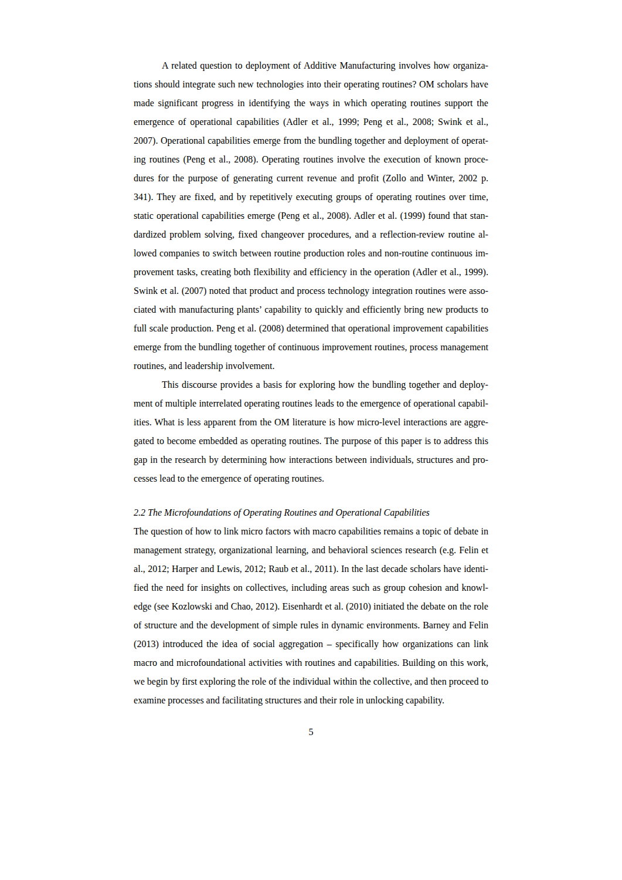A related question to deployment of Additive Manufacturing involves how organizations should integrate such new technologies into their operating routines? OM scholars have made significant progress in identifying the ways in which operating routines support the emergence of operational capabilities (Adler et al., 1999; Peng et al., 2008; Swink et al., 2007). Operational capabilities emerge from the bundling together and deployment of operating routines (Peng et al., 2008). Operating routines involve the execution of known procedures for the purpose of generating current revenue and profit (Zollo and Winter, 2002 p. 341). They are fixed, and by repetitively executing groups of operating routines over time, static operational capabilities emerge (Peng et al., 2008). Adler et al. (1999) found that standardized problem solving, fixed changeover procedures, and a reflection-review routine allowed companies to switch between routine production roles and non-routine continuous improvement tasks, creating both flexibility and efficiency in the operation (Adler et al., 1999). Swink et al. (2007) noted that product and process technology integration routines were associated with manufacturing plants’ capability to quickly and efficiently bring new products to full scale production. Peng et al. (2008) determined that operational improvement capabilities emerge from the bundling together of continuous improvement routines, process management routines, and leadership involvement.
This discourse provides a basis for exploring how the bundling together and deployment of multiple interrelated operating routines leads to the emergence of operational capabilities. What is less apparent from the OM literature is how micro-level interactions are aggregated to become embedded as operating routines. The purpose of this paper is to address this gap in the research by determining how interactions between individuals, structures and processes lead to the emergence of operating routines.
2.2 The Microfoundations of Operating Routines and Operational Capabilities
The question of how to link micro factors with macro capabilities remains a topic of debate in management strategy, organizational learning, and behavioral sciences research (e.g. Felin et al., 2012; Harper and Lewis, 2012; Raub et al., 2011). In the last decade scholars have identified the need for insights on collectives, including areas such as group cohesion and knowledge (see Kozlowski and Chao, 2012). Eisenhardt et al. (2010) initiated the debate on the role of structure and the development of simple rules in dynamic environments. Barney and Felin (2013) introduced the idea of social aggregation – specifically how organizations can link macro and microfoundational activities with routines and capabilities. Building on this work, we begin by first exploring the role of the individual within the collective, and then proceed to examine processes and facilitating structures and their role in unlocking capability.
5